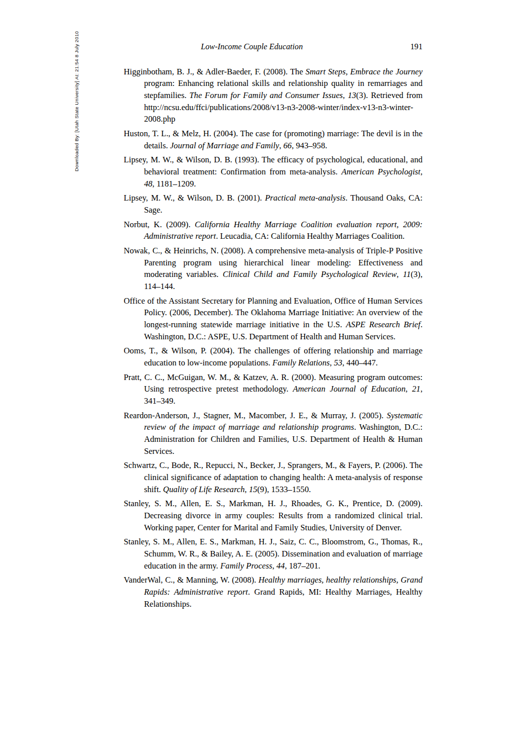Downloaded By: [Utah State University] At: 21:54 8 July 2010
Low-Income Couple Education 191
Higginbotham, B. J., & Adler-Baeder, F. (2008). The Smart Steps, Embrace the Journey program: Enhancing relational skills and relationship quality in remarriages and stepfamilies. The Forum for Family and Consumer Issues, 13(3). Retrieved from http://ncsu.edu/ffci/publications/2008/v13-n3-2008-winter/index-v13-n3-winter-2008.php
Huston, T. L., & Melz, H. (2004). The case for (promoting) marriage: The devil is in the details. Journal of Marriage and Family, 66, 943–958.
Lipsey, M. W., & Wilson, D. B. (1993). The efficacy of psychological, educational, and behavioral treatment: Confirmation from meta-analysis. American Psychologist, 48, 1181–1209.
Lipsey, M. W., & Wilson, D. B. (2001). Practical meta-analysis. Thousand Oaks, CA: Sage.
Norbut, K. (2009). California Healthy Marriage Coalition evaluation report, 2009: Administrative report. Leucadia, CA: California Healthy Marriages Coalition.
Nowak, C., & Heinrichs, N. (2008). A comprehensive meta-analysis of Triple-P Positive Parenting program using hierarchical linear modeling: Effectiveness and moderating variables. Clinical Child and Family Psychological Review, 11(3), 114–144.
Office of the Assistant Secretary for Planning and Evaluation, Office of Human Services Policy. (2006, December). The Oklahoma Marriage Initiative: An overview of the longest-running statewide marriage initiative in the U.S. ASPE Research Brief. Washington, D.C.: ASPE, U.S. Department of Health and Human Services.
Ooms, T., & Wilson, P. (2004). The challenges of offering relationship and marriage education to low-income populations. Family Relations, 53, 440–447.
Pratt, C. C., McGuigan, W. M., & Katzev, A. R. (2000). Measuring program outcomes: Using retrospective pretest methodology. American Journal of Education, 21, 341–349.
Reardon-Anderson, J., Stagner, M., Macomber, J. E., & Murray, J. (2005). Systematic review of the impact of marriage and relationship programs. Washington, D.C.: Administration for Children and Families, U.S. Department of Health & Human Services.
Schwartz, C., Bode, R., Repucci, N., Becker, J., Sprangers, M., & Fayers, P. (2006). The clinical significance of adaptation to changing health: A meta-analysis of response shift. Quality of Life Research, 15(9), 1533–1550.
Stanley, S. M., Allen, E. S., Markman, H. J., Rhoades, G. K., Prentice, D. (2009). Decreasing divorce in army couples: Results from a randomized clinical trial. Working paper, Center for Marital and Family Studies, University of Denver.
Stanley, S. M., Allen, E. S., Markman, H. J., Saiz, C. C., Bloomstrom, G., Thomas, R., Schumm, W. R., & Bailey, A. E. (2005). Dissemination and evaluation of marriage education in the army. Family Process, 44, 187–201.
VanderWal, C., & Manning, W. (2008). Healthy marriages, healthy relationships, Grand Rapids: Administrative report. Grand Rapids, MI: Healthy Marriages, Healthy Relationships.